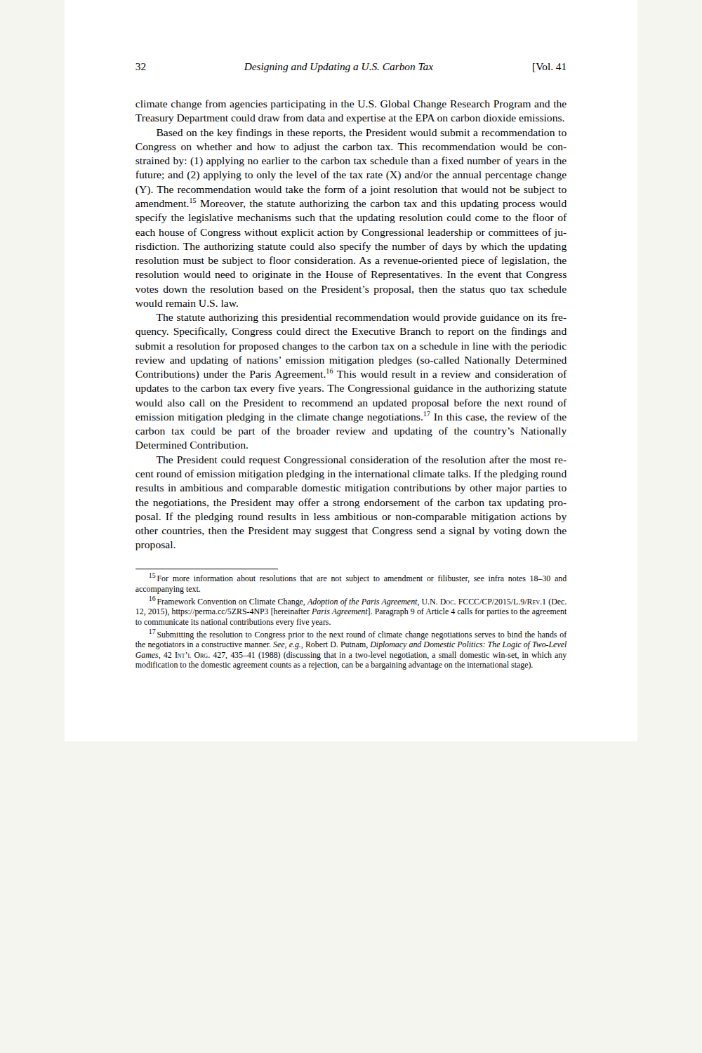32 Designing and Updating a U.S. Carbon Tax [Vol. 41
climate change from agencies participating in the U.S. Global Change Research Program and the Treasury Department could draw from data and expertise at the EPA on carbon dioxide emissions.
Based on the key findings in these reports, the President would submit a recommendation to Congress on whether and how to adjust the carbon tax. This recommendation would be constrained by: (1) applying no earlier to the carbon tax schedule than a fixed number of years in the future; and (2) applying to only the level of the tax rate (X) and/or the annual percentage change (Y). The recommendation would take the form of a joint resolution that would not be subject to amendment.15 Moreover, the statute authorizing the carbon tax and this updating process would specify the legislative mechanisms such that the updating resolution could come to the floor of each house of Congress without explicit action by Congressional leadership or committees of jurisdiction. The authorizing statute could also specify the number of days by which the updating resolution must be subject to floor consideration. As a revenue-oriented piece of legislation, the resolution would need to originate in the House of Representatives. In the event that Congress votes down the resolution based on the President’s proposal, then the status quo tax schedule would remain U.S. law.
The statute authorizing this presidential recommendation would provide guidance on its frequency. Specifically, Congress could direct the Executive Branch to report on the findings and submit a resolution for proposed changes to the carbon tax on a schedule in line with the periodic review and updating of nations’ emission mitigation pledges (so-called Nationally Determined Contributions) under the Paris Agreement.16 This would result in a review and consideration of updates to the carbon tax every five years. The Congressional guidance in the authorizing statute would also call on the President to recommend an updated proposal before the next round of emission mitigation pledging in the climate change negotiations.17 In this case, the review of the carbon tax could be part of the broader review and updating of the country’s Nationally Determined Contribution.
The President could request Congressional consideration of the resolution after the most recent round of emission mitigation pledging in the international climate talks. If the pledging round results in ambitious and comparable domestic mitigation contributions by other major parties to the negotiations, the President may offer a strong endorsement of the carbon tax updating proposal. If the pledging round results in less ambitious or non-comparable mitigation actions by other countries, then the President may suggest that Congress send a signal by voting down the proposal.
15For more information about resolutions that are not subject to amendment or filibuster, see infra notes 18–30 and accompanying text.
16Framework Convention on Climate Change, Adoption of the Paris Agreement, U.N. Doc. FCCC/CP/2015/L.9/Rev.1 (Dec. 12, 2015), https://perma.cc/5ZRS-4NP3 [hereinafter Paris Agreement]. Paragraph 9 of Article 4 calls for parties to the agreement to communicate its national contributions every five years.
17Submitting the resolution to Congress prior to the next round of climate change negotiations serves to bind the hands of the negotiators in a constructive manner. See, e.g., Robert D. Putnam, Diplomacy and Domestic Politics: The Logic of Two-Level Games, 42 Int’l Org. 427, 435–41 (1988) (discussing that in a two-level negotiation, a small domestic win-set, in which any modification to the domestic agreement counts as a rejection, can be a bargaining advantage on the international stage).